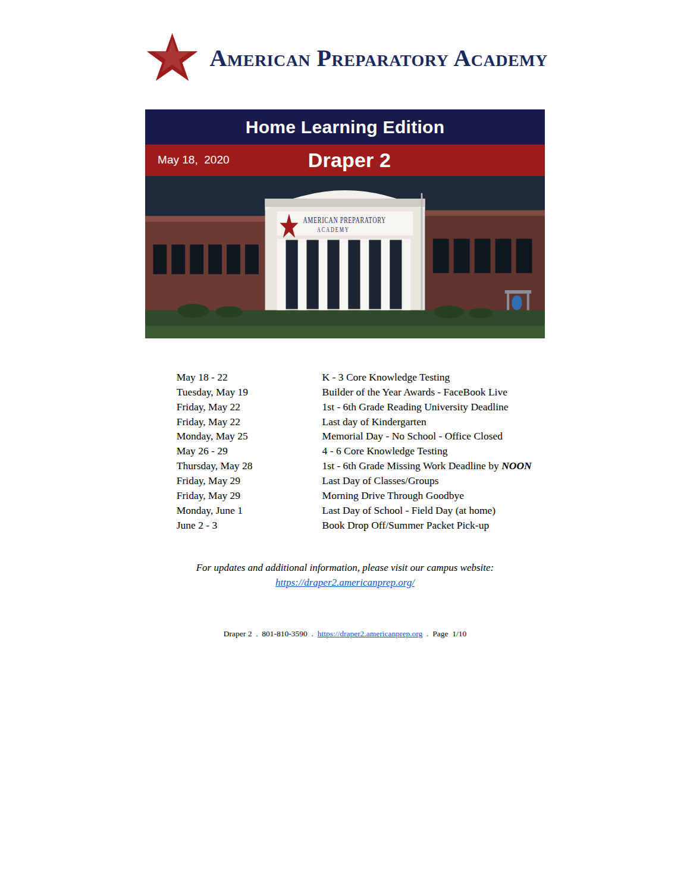Star emblem
American Preparatory Academy
Home Learning Edition
May 18, 2020 Draper 2
AMERICAN PREPARATORY ACADEMY
| May 18 - 22 | K - 3 Core Knowledge Testing |
| Tuesday, May 19 | Builder of the Year Awards - FaceBook Live |
| Friday, May 22 | 1st - 6th Grade Reading University Deadline |
| Friday, May 22 | Last day of Kindergarten |
| Monday, May 25 | Memorial Day - No School - Office Closed |
| May 26 - 29 | 4 - 6 Core Knowledge Testing |
| Thursday, May 28 | 1st - 6th Grade Missing Work Deadline by NOON |
| Friday, May 29 | Last Day of Classes/Groups |
| Friday, May 29 | Morning Drive Through Goodbye |
| Monday, June 1 | Last Day of School - Field Day (at home) |
| June 2 - 3 | Book Drop Off/Summer Packet Pick-up |
For updates and additional information, please visit our campus website:
https://draper2.americanprep.org/
Draper 2 . 801-810-3590 . https://draper2.americanprep.org . Page 1/10